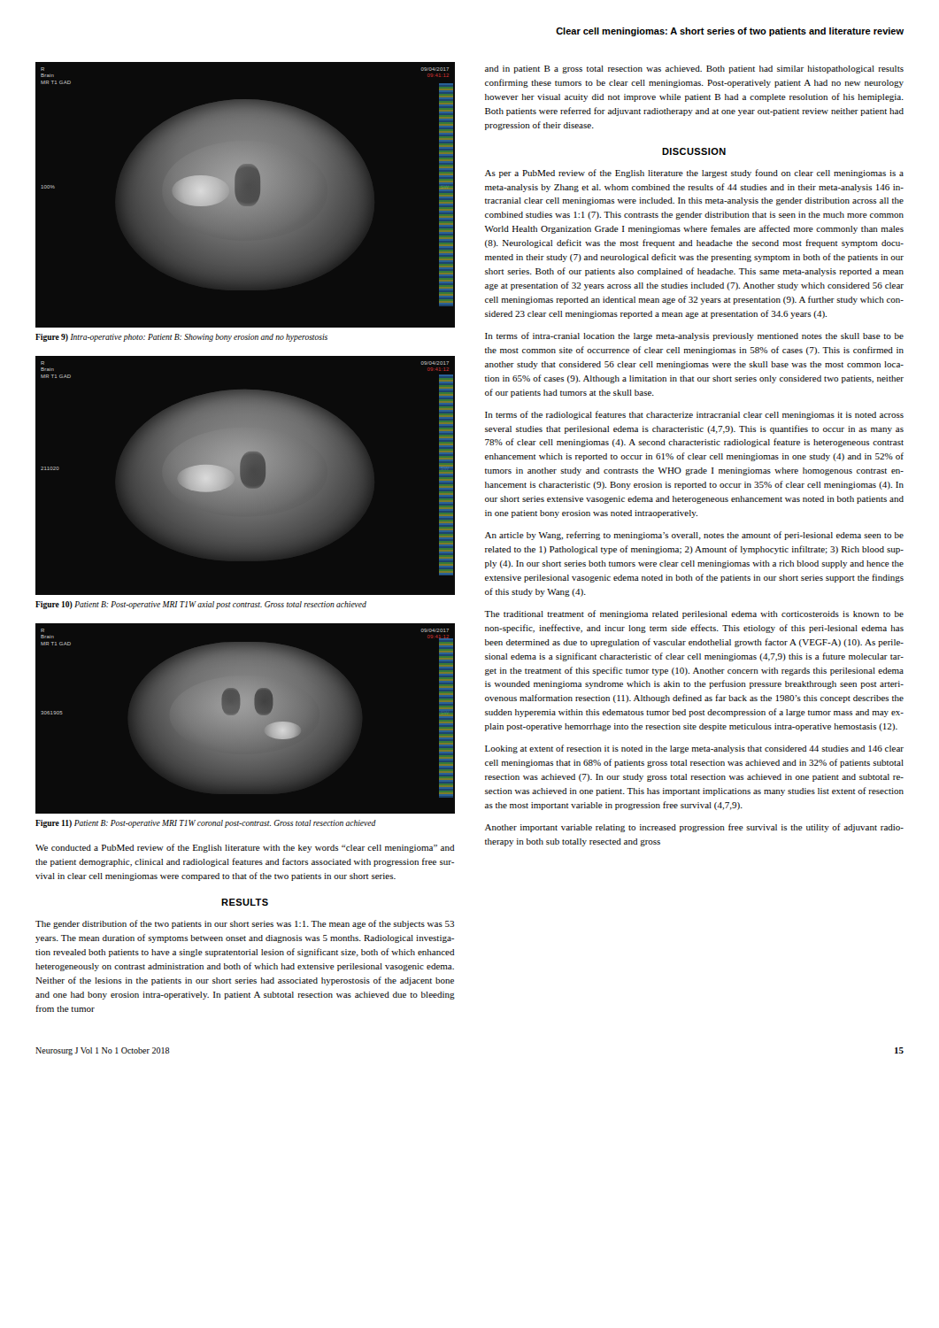Clear cell meningiomas: A short series of two patients and literature review
R
Brain
MR T1 GAD
09/04/2017
09:41:12
100%
SW
Figure 9) Intra-operative photo: Patient B: Showing bony erosion and no hyperostosis
R
Brain
MR T1 GAD
09/04/2017
09:41:12
211020
SW
Figure 10) Patient B: Post-operative MRI T1W axial post contrast. Gross total resection achieved
R
Brain
MR T1 GAD
09/04/2017
09:41:12
3061905
SW
Figure 11) Patient B: Post-operative MRI T1W coronal post-contrast. Gross total resection achieved
We conducted a PubMed review of the English literature with the key words “clear cell meningioma” and the patient demographic, clinical and radiological features and factors associated with progression free survival in clear cell meningiomas were compared to that of the two patients in our short series.
RESULTS
The gender distribution of the two patients in our short series was 1:1. The mean age of the subjects was 53 years. The mean duration of symptoms between onset and diagnosis was 5 months. Radiological investigation revealed both patients to have a single supratentorial lesion of significant size, both of which enhanced heterogeneously on contrast administration and both of which had extensive perilesional vasogenic edema. Neither of the lesions in the patients in our short series had associated hyperostosis of the adjacent bone and one had bony erosion intra-operatively. In patient A subtotal resection was achieved due to bleeding from the tumor
and in patient B a gross total resection was achieved. Both patient had similar histopathological results confirming these tumors to be clear cell meningiomas. Post-operatively patient A had no new neurology however her visual acuity did not improve while patient B had a complete resolution of his hemiplegia. Both patients were referred for adjuvant radiotherapy and at one year out-patient review neither patient had progression of their disease.
DISCUSSION
As per a PubMed review of the English literature the largest study found on clear cell meningiomas is a meta-analysis by Zhang et al. whom combined the results of 44 studies and in their meta-analysis 146 intracranial clear cell meningiomas were included. In this meta-analysis the gender distribution across all the combined studies was 1:1 (7). This contrasts the gender distribution that is seen in the much more common World Health Organization Grade I meningiomas where females are affected more commonly than males (8). Neurological deficit was the most frequent and headache the second most frequent symptom documented in their study (7) and neurological deficit was the presenting symptom in both of the patients in our short series. Both of our patients also complained of headache. This same meta-analysis reported a mean age at presentation of 32 years across all the studies included (7). Another study which considered 56 clear cell meningiomas reported an identical mean age of 32 years at presentation (9). A further study which considered 23 clear cell meningiomas reported a mean age at presentation of 34.6 years (4).
In terms of intra-cranial location the large meta-analysis previously mentioned notes the skull base to be the most common site of occurrence of clear cell meningiomas in 58% of cases (7). This is confirmed in another study that considered 56 clear cell meningiomas were the skull base was the most common location in 65% of cases (9). Although a limitation in that our short series only considered two patients, neither of our patients had tumors at the skull base.
In terms of the radiological features that characterize intracranial clear cell meningiomas it is noted across several studies that perilesional edema is characteristic (4,7,9). This is quantifies to occur in as many as 78% of clear cell meningiomas (4). A second characteristic radiological feature is heterogeneous contrast enhancement which is reported to occur in 61% of clear cell meningiomas in one study (4) and in 52% of tumors in another study and contrasts the WHO grade I meningiomas where homogenous contrast enhancement is characteristic (9). Bony erosion is reported to occur in 35% of clear cell meningiomas (4). In our short series extensive vasogenic edema and heterogeneous enhancement was noted in both patients and in one patient bony erosion was noted intraoperatively.
An article by Wang, referring to meningioma’s overall, notes the amount of peri-lesional edema seen to be related to the 1) Pathological type of meningioma; 2) Amount of lymphocytic infiltrate; 3) Rich blood supply (4). In our short series both tumors were clear cell meningiomas with a rich blood supply and hence the extensive perilesional vasogenic edema noted in both of the patients in our short series support the findings of this study by Wang (4).
The traditional treatment of meningioma related perilesional edema with corticosteroids is known to be non-specific, ineffective, and incur long term side effects. This etiology of this peri-lesional edema has been determined as due to upregulation of vascular endothelial growth factor A (VEGF-A) (10). As perilesional edema is a significant characteristic of clear cell meningiomas (4,7,9) this is a future molecular target in the treatment of this specific tumor type (10). Another concern with regards this perilesional edema is wounded meningioma syndrome which is akin to the perfusion pressure breakthrough seen post arteriovenous malformation resection (11). Although defined as far back as the 1980’s this concept describes the sudden hyperemia within this edematous tumor bed post decompression of a large tumor mass and may explain post-operative hemorrhage into the resection site despite meticulous intra-operative hemostasis (12).
Looking at extent of resection it is noted in the large meta-analysis that considered 44 studies and 146 clear cell meningiomas that in 68% of patients gross total resection was achieved and in 32% of patients subtotal resection was achieved (7). In our study gross total resection was achieved in one patient and subtotal resection was achieved in one patient. This has important implications as many studies list extent of resection as the most important variable in progression free survival (4,7,9).
Another important variable relating to increased progression free survival is the utility of adjuvant radiotherapy in both sub totally resected and gross
Neurosurg J Vol 1 No 1 October 2018
15